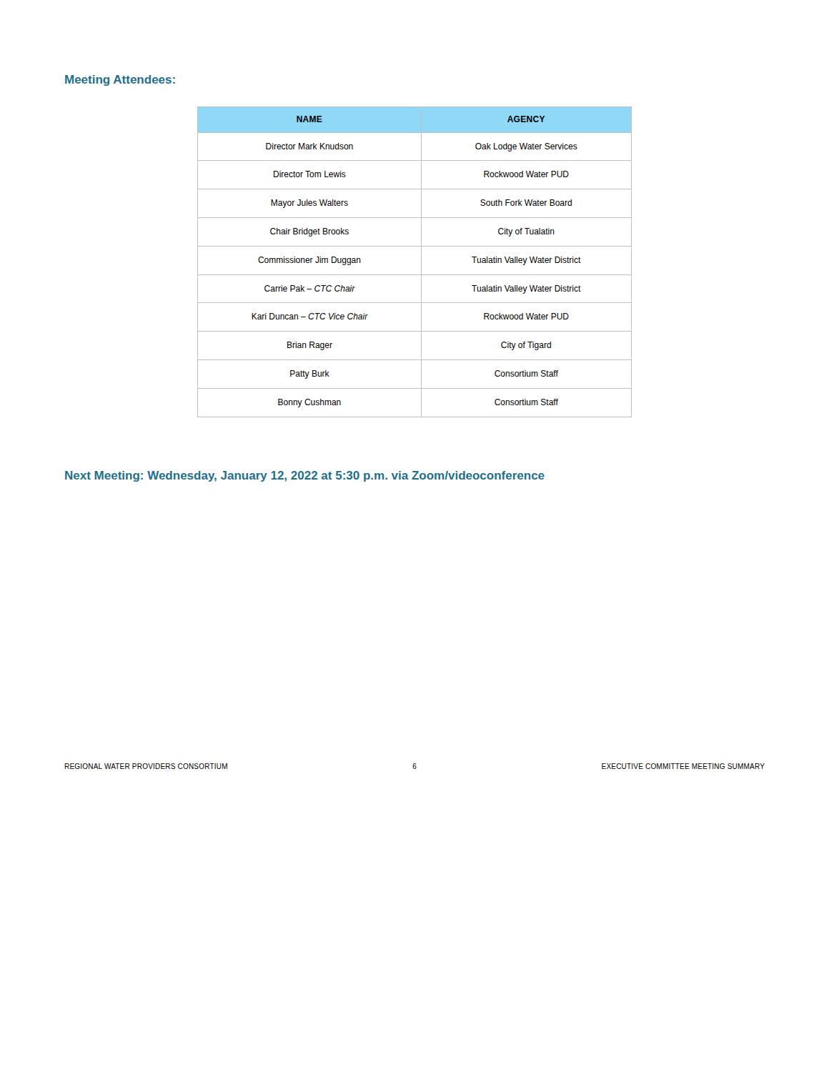Meeting Attendees:
| NAME | AGENCY |
| --- | --- |
| Director Mark Knudson | Oak Lodge Water Services |
| Director Tom Lewis | Rockwood Water PUD |
| Mayor Jules Walters | South Fork Water Board |
| Chair Bridget Brooks | City of Tualatin |
| Commissioner Jim Duggan | Tualatin Valley Water District |
| Carrie Pak – CTC Chair | Tualatin Valley Water District |
| Kari Duncan – CTC Vice Chair | Rockwood Water PUD |
| Brian Rager | City of Tigard |
| Patty Burk | Consortium Staff |
| Bonny Cushman | Consortium Staff |
Next Meeting: Wednesday, January 12, 2022 at 5:30 p.m. via Zoom/videoconference
REGIONAL WATER PROVIDERS CONSORTIUM
6
EXECUTIVE COMMITTEE MEETING SUMMARY